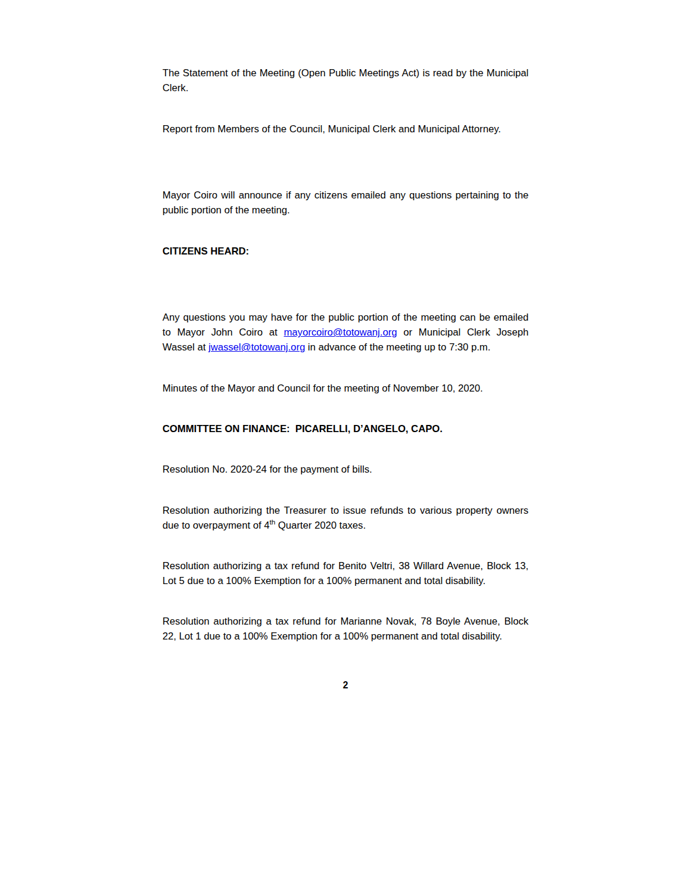The Statement of the Meeting (Open Public Meetings Act) is read by the Municipal Clerk.
Report from Members of the Council, Municipal Clerk and Municipal Attorney.
Mayor Coiro will announce if any citizens emailed any questions pertaining to the public portion of the meeting.
CITIZENS HEARD:
Any questions you may have for the public portion of the meeting can be emailed to Mayor John Coiro at mayorcoiro@totowanj.org or Municipal Clerk Joseph Wassel at jwassel@totowanj.org in advance of the meeting up to 7:30 p.m.
Minutes of the Mayor and Council for the meeting of November 10, 2020.
COMMITTEE ON FINANCE: PICARELLI, D’ANGELO, CAPO.
Resolution No. 2020-24 for the payment of bills.
Resolution authorizing the Treasurer to issue refunds to various property owners due to overpayment of 4th Quarter 2020 taxes.
Resolution authorizing a tax refund for Benito Veltri, 38 Willard Avenue, Block 13, Lot 5 due to a 100% Exemption for a 100% permanent and total disability.
Resolution authorizing a tax refund for Marianne Novak, 78 Boyle Avenue, Block 22, Lot 1 due to a 100% Exemption for a 100% permanent and total disability.
2